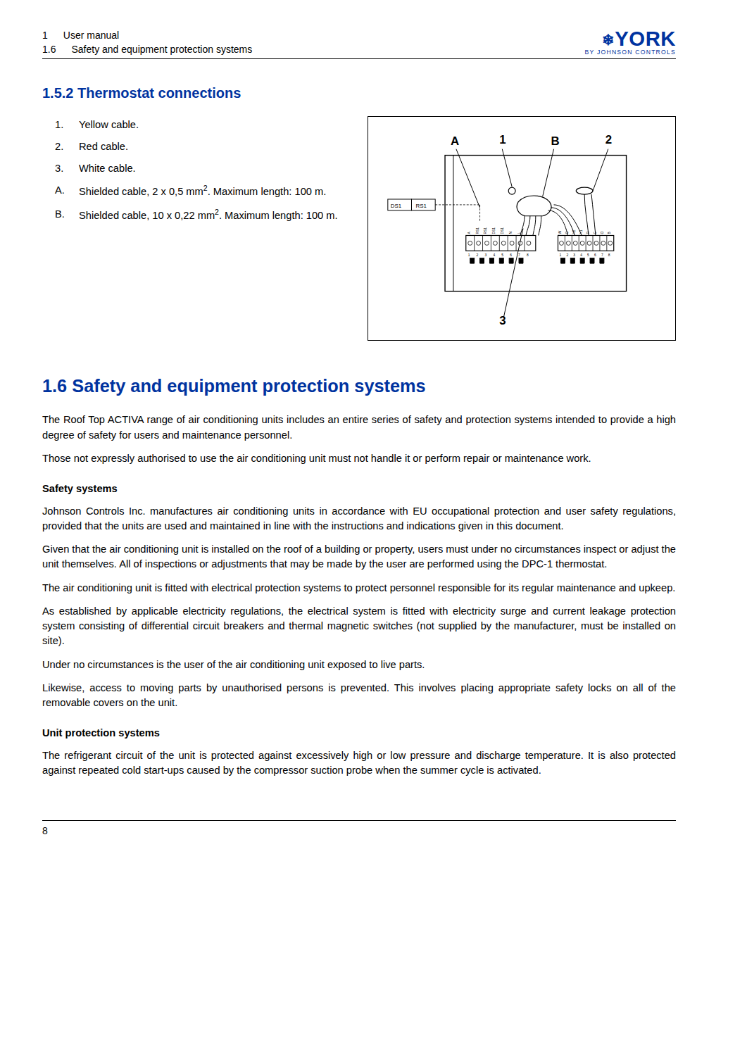1 User manual
1.6 Safety and equipment protection systems
❄YORK
BY JOHNSON CONTROLS
1.5.2 Thermostat connections
| 1. | Yellow cable. |
| 2. | Red cable. |
| 3. | White cable. |
| A. | Shielded cable, 2 x 0,5 mm 2 . Maximum length: 100 m. |
| B. | Shielded cable, 10 x 0,22 mm 2 . Maximum length: 100 m. |
A 1 B 2 3 DS1 RS1 12 34 56 78 12 34 56 78 A RS1 RS1 DS1 DS1 N L W G Y2 Y1 R C O B
1.6 Safety and equipment protection systems
The Roof Top ACTIVA range of air conditioning units includes an entire series of safety and protection systems intended to provide a high degree of safety for users and maintenance personnel.
Those not expressly authorised to use the air conditioning unit must not handle it or perform repair or maintenance work.
Safety systems
Johnson Controls Inc. manufactures air conditioning units in accordance with EU occupational protection and user safety regulations, provided that the units are used and maintained in line with the instructions and indications given in this document.
Given that the air conditioning unit is installed on the roof of a building or property, users must under no circumstances inspect or adjust the unit themselves. All of inspections or adjustments that may be made by the user are performed using the DPC-1 thermostat.
The air conditioning unit is fitted with electrical protection systems to protect personnel responsible for its regular maintenance and upkeep.
As established by applicable electricity regulations, the electrical system is fitted with electricity surge and current leakage protection system consisting of differential circuit breakers and thermal magnetic switches (not supplied by the manufacturer, must be installed on site).
Under no circumstances is the user of the air conditioning unit exposed to live parts.
Likewise, access to moving parts by unauthorised persons is prevented. This involves placing appropriate safety locks on all of the removable covers on the unit.
Unit protection systems
The refrigerant circuit of the unit is protected against excessively high or low pressure and discharge temperature. It is also protected against repeated cold start-ups caused by the compressor suction probe when the summer cycle is activated.
8